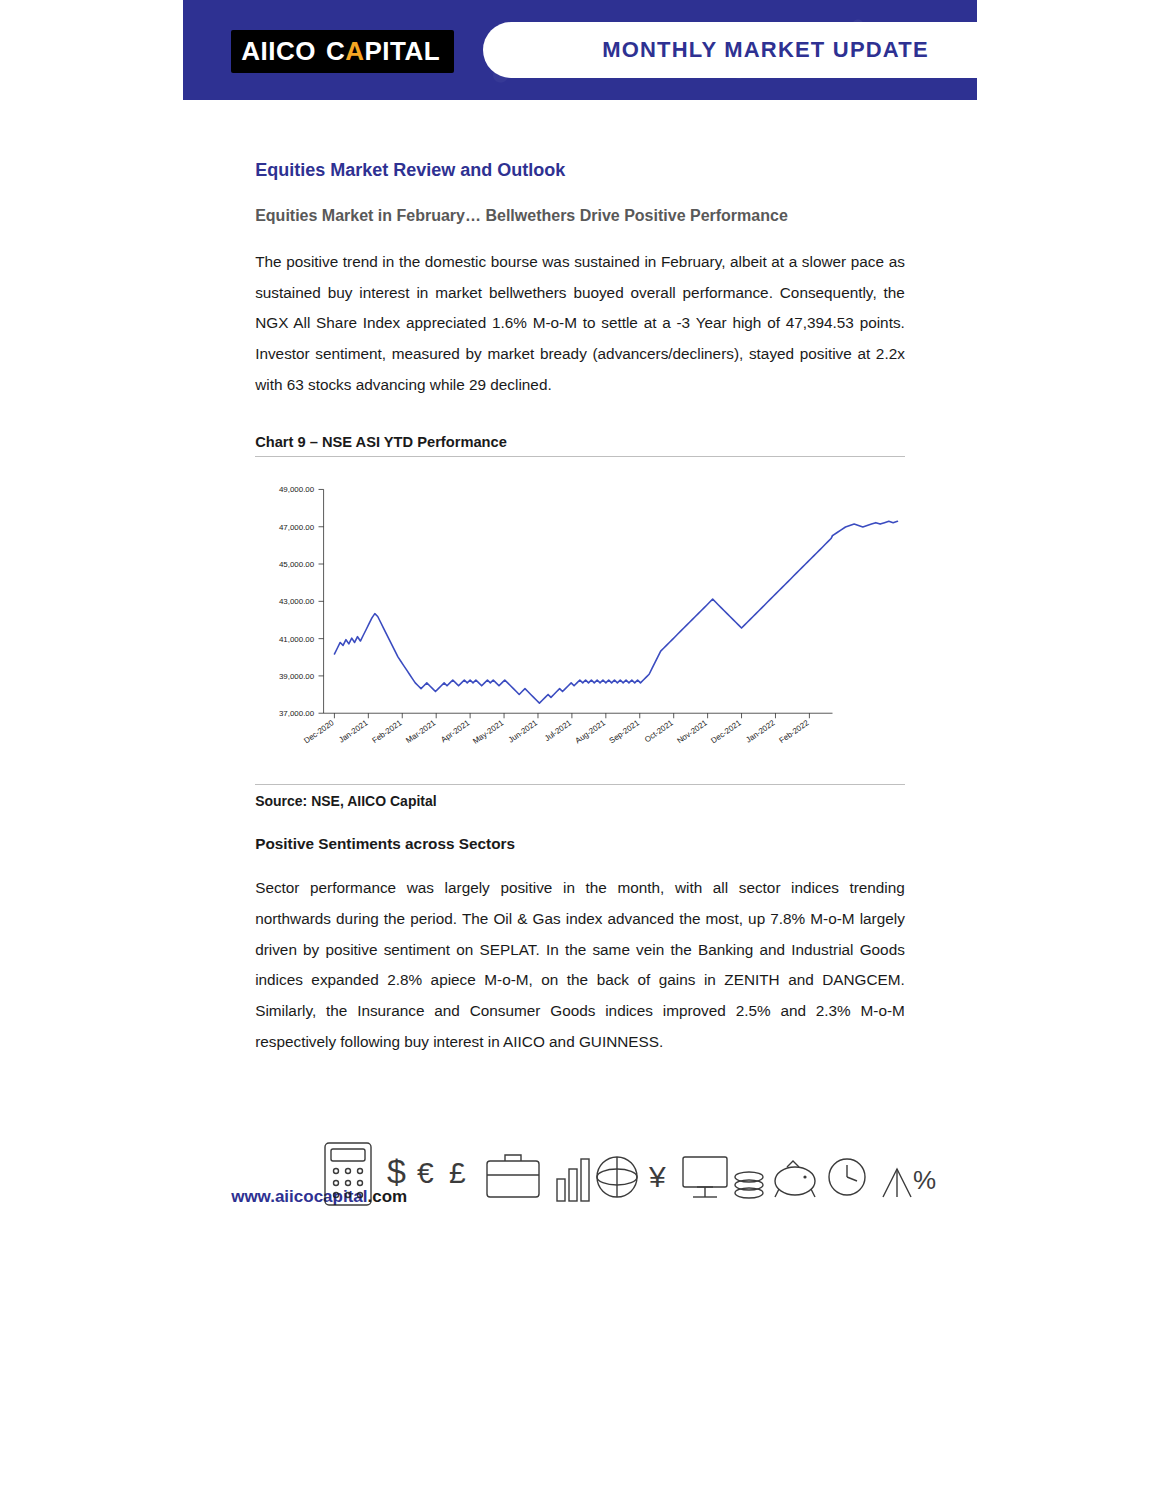AIICO CAPITAL
MONTHLY MARKET UPDATE
Equities Market Review and Outlook
Equities Market in February… Bellwethers Drive Positive Performance
The positive trend in the domestic bourse was sustained in February, albeit at a slower pace as sustained buy interest in market bellwethers buoyed overall performance. Consequently, the NGX All Share Index appreciated 1.6% M-o-M to settle at a -3 Year high of 47,394.53 points. Investor sentiment, measured by market bready (advancers/decliners), stayed positive at 2.2x with 63 stocks advancing while 29 declined.
Chart 9 – NSE ASI YTD Performance
49,000.00 47,000.00 45,000.00 43,000.00 41,000.00 39,000.00 37,000.00 Dec-2020 Jan-2021 Feb-2021 Mar-2021 Apr-2021 May-2021 Jun-2021 Jul-2021 Aug-2021 Sep-2021 Oct-2021 Nov-2021 Dec-2021 Jan-2022 Feb-2022
Source: NSE, AIICO Capital
Positive Sentiments across Sectors
Sector performance was largely positive in the month, with all sector indices trending northwards during the period. The Oil & Gas index advanced the most, up 7.8% M-o-M largely driven by positive sentiment on SEPLAT. In the same vein the Banking and Industrial Goods indices expanded 2.8% apiece M-o-M, on the back of gains in ZENITH and DANGCEM. Similarly, the Insurance and Consumer Goods indices improved 2.5% and 2.3% M-o-M respectively following buy interest in AIICO and GUINNESS.
www.aiicocapital.com
$ € £ ¥ %